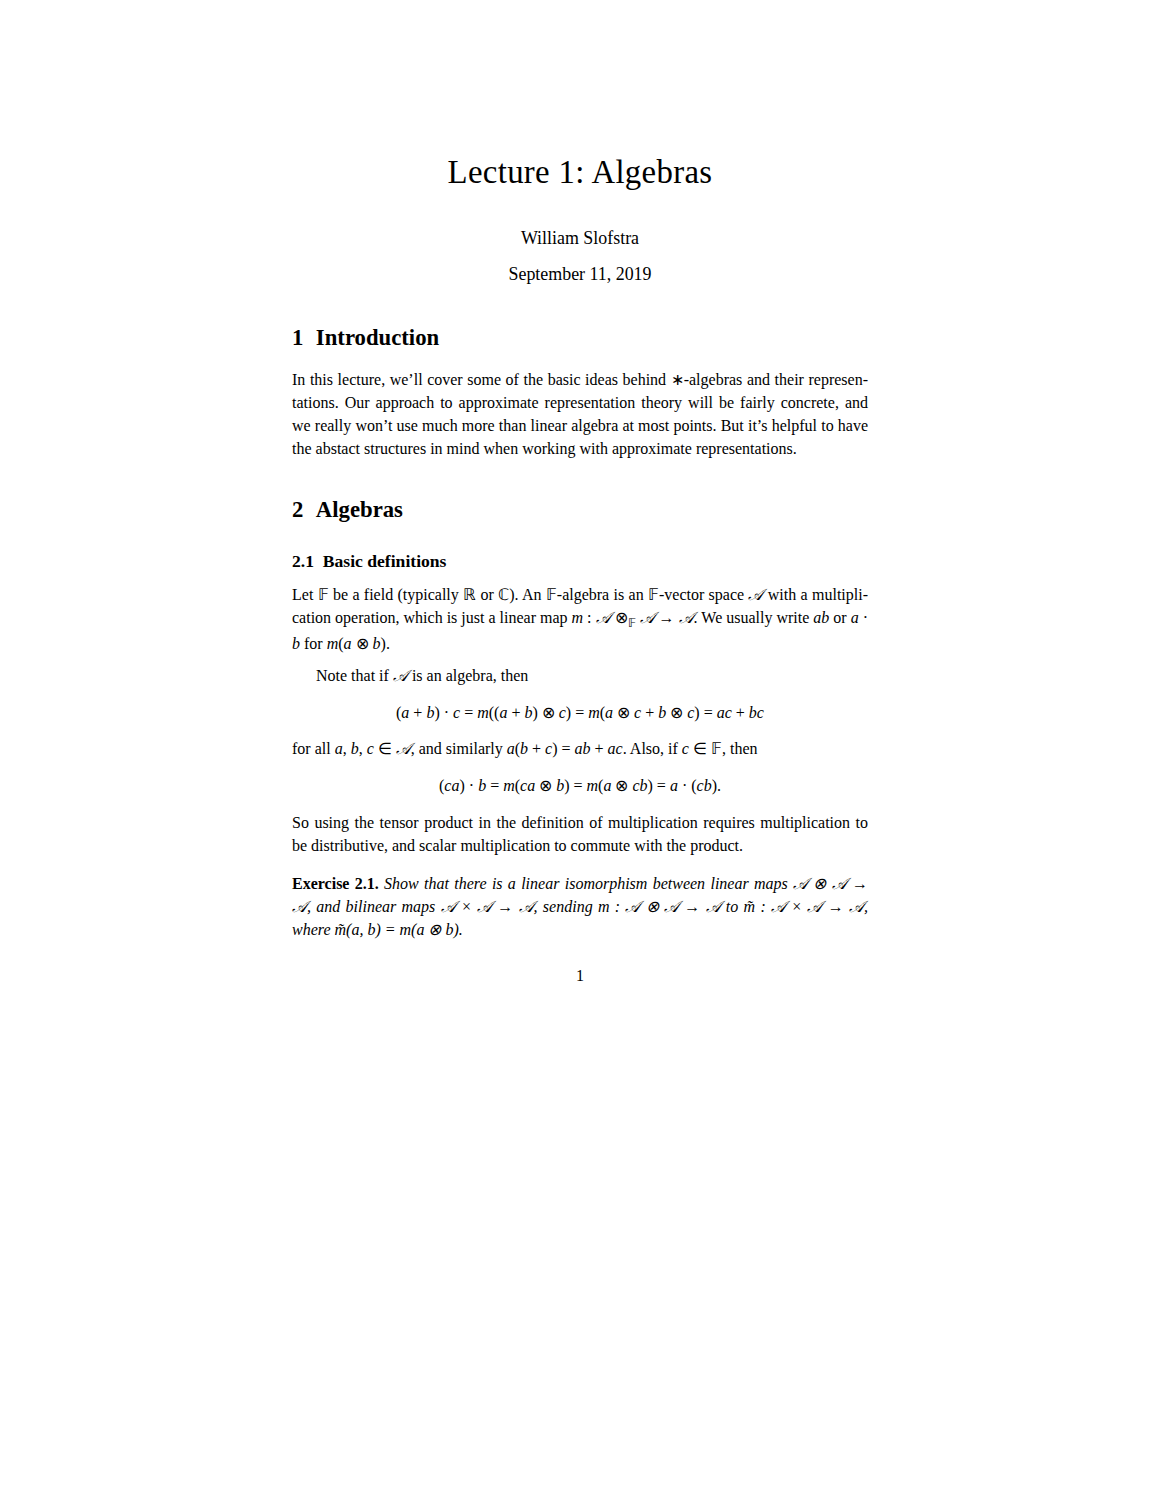Lecture 1: Algebras
William Slofstra
September 11, 2019
1 Introduction
In this lecture, we’ll cover some of the basic ideas behind ∗-algebras and their representations. Our approach to approximate representation theory will be fairly concrete, and we really won’t use much more than linear algebra at most points. But it’s helpful to have the abstact structures in mind when working with approximate representations.
2 Algebras
2.1 Basic definitions
Let 𝔽 be a field (typically ℝ or ℂ). An 𝔽-algebra is an 𝔽-vector space 𝒜 with a multiplication operation, which is just a linear map m : 𝒜 ⊗𝔽 𝒜 → 𝒜. We usually write ab or a · b for m(a ⊗ b).
Note that if 𝒜 is an algebra, then
(a + b) · c = m((a + b) ⊗ c) = m(a ⊗ c + b ⊗ c) = ac + bc
for all a, b, c ∈ 𝒜, and similarly a(b + c) = ab + ac. Also, if c ∈ 𝔽, then
(ca) · b = m(ca ⊗ b) = m(a ⊗ cb) = a · (cb).
So using the tensor product in the definition of multiplication requires multiplication to be distributive, and scalar multiplication to commute with the product.
Exercise 2.1. Show that there is a linear isomorphism between linear maps 𝒜 ⊗ 𝒜 → 𝒜, and bilinear maps 𝒜 × 𝒜 → 𝒜, sending m : 𝒜 ⊗ 𝒜 → 𝒜 to m̃ : 𝒜 × 𝒜 → 𝒜, where m̃(a, b) = m(a ⊗ b).
1